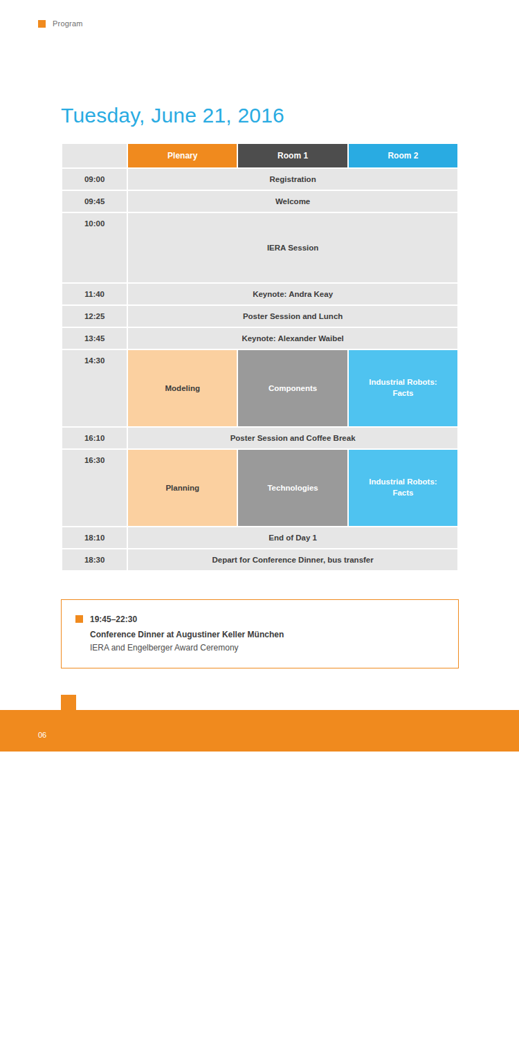Program
Tuesday, June 21, 2016
| | Plenary | Room 1 | Room 2 |
| --- | --- | --- | --- |
| 09:00 | Registration |
| 09:45 | Welcome |
| 10:00 | IERA Session |
| 11:40 | Keynote: Andra Keay |
| 12:25 | Poster Session and Lunch |
| 13:45 | Keynote: Alexander Waibel |
| 14:30 | Modeling | Components | Industrial Robots: Facts |
| 16:10 | Poster Session and Coffee Break |
| 16:30 | Planning | Technologies | Industrial Robots: Facts |
| 18:10 | End of Day 1 |
| 18:30 | Depart for Conference Dinner, bus transfer |
19:45–22:30
Conference Dinner at Augustiner Keller München
IERA and Engelberger Award Ceremony
06